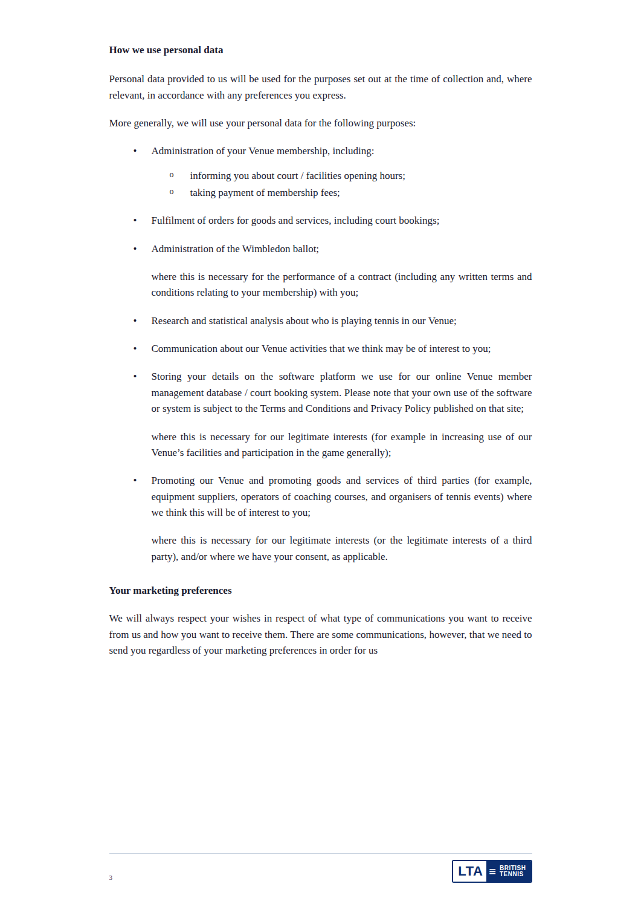How we use personal data
Personal data provided to us will be used for the purposes set out at the time of collection and, where relevant, in accordance with any preferences you express.
More generally, we will use your personal data for the following purposes:
Administration of your Venue membership, including:
informing you about court / facilities opening hours;
taking payment of membership fees;
Fulfilment of orders for goods and services, including court bookings;
Administration of the Wimbledon ballot;
where this is necessary for the performance of a contract (including any written terms and conditions relating to your membership) with you;
Research and statistical analysis about who is playing tennis in our Venue;
Communication about our Venue activities that we think may be of interest to you;
Storing your details on the software platform we use for our online Venue member management database / court booking system. Please note that your own use of the software or system is subject to the Terms and Conditions and Privacy Policy published on that site;
where this is necessary for our legitimate interests (for example in increasing use of our Venue’s facilities and participation in the game generally);
Promoting our Venue and promoting goods and services of third parties (for example, equipment suppliers, operators of coaching courses, and organisers of tennis events) where we think this will be of interest to you;
where this is necessary for our legitimate interests (or the legitimate interests of a third party), and/or where we have your consent, as applicable.
Your marketing preferences
We will always respect your wishes in respect of what type of communications you want to receive from us and how you want to receive them. There are some communications, however, that we need to send you regardless of your marketing preferences in order for us
3
LTA ≡ BRITISH TENNIS